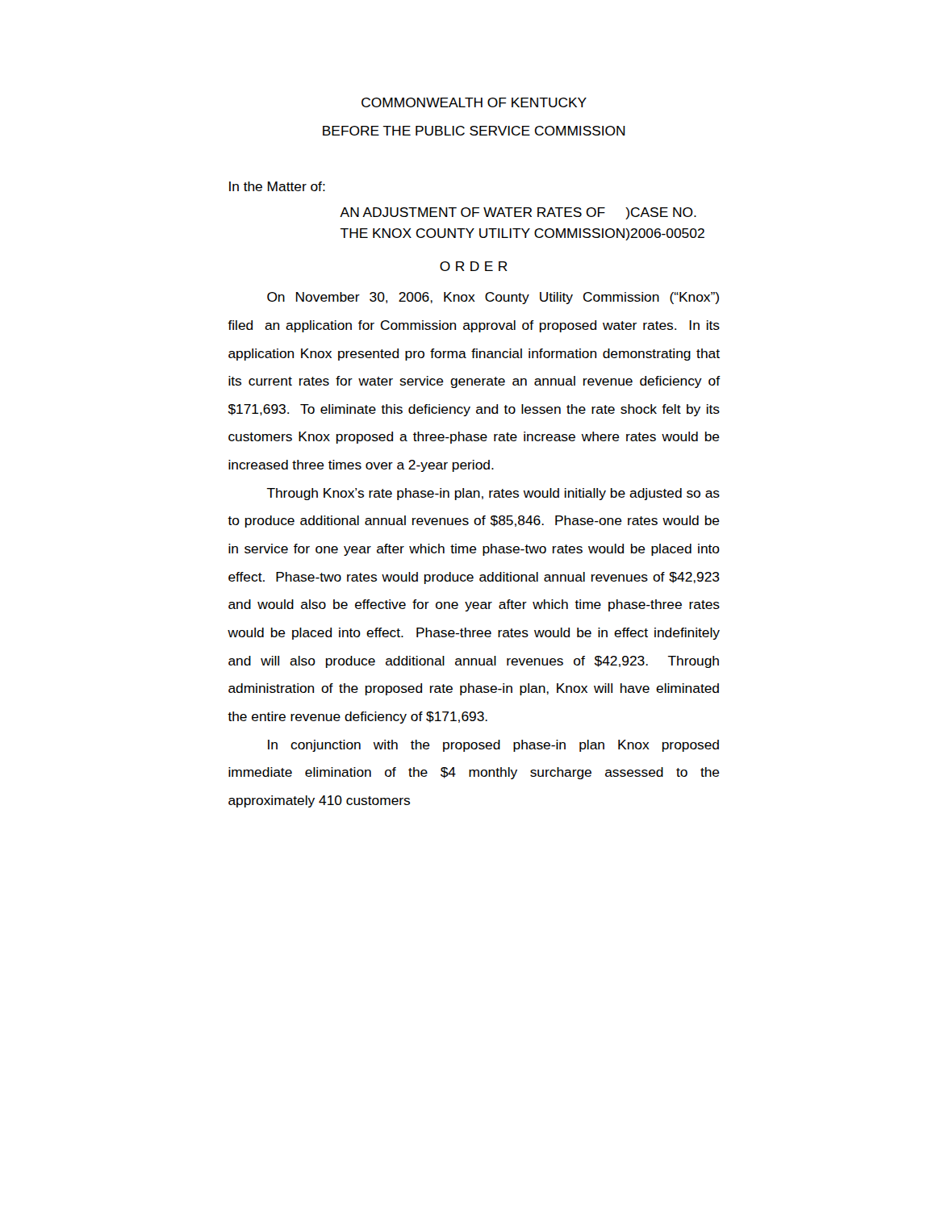COMMONWEALTH OF KENTUCKY
BEFORE THE PUBLIC SERVICE COMMISSION
In the Matter of:
| AN ADJUSTMENT OF WATER RATES OF | ) | CASE NO. |
| THE KNOX COUNTY UTILITY COMMISSION | ) | 2006-00502 |
O R D E R
On November 30, 2006, Knox County Utility Commission (“Knox”) filed an application for Commission approval of proposed water rates. In its application Knox presented pro forma financial information demonstrating that its current rates for water service generate an annual revenue deficiency of $171,693. To eliminate this deficiency and to lessen the rate shock felt by its customers Knox proposed a three-phase rate increase where rates would be increased three times over a 2-year period.
Through Knox’s rate phase-in plan, rates would initially be adjusted so as to produce additional annual revenues of $85,846. Phase-one rates would be in service for one year after which time phase-two rates would be placed into effect. Phase-two rates would produce additional annual revenues of $42,923 and would also be effective for one year after which time phase-three rates would be placed into effect. Phase-three rates would be in effect indefinitely and will also produce additional annual revenues of $42,923. Through administration of the proposed rate phase-in plan, Knox will have eliminated the entire revenue deficiency of $171,693.
In conjunction with the proposed phase-in plan Knox proposed immediate elimination of the $4 monthly surcharge assessed to the approximately 410 customers